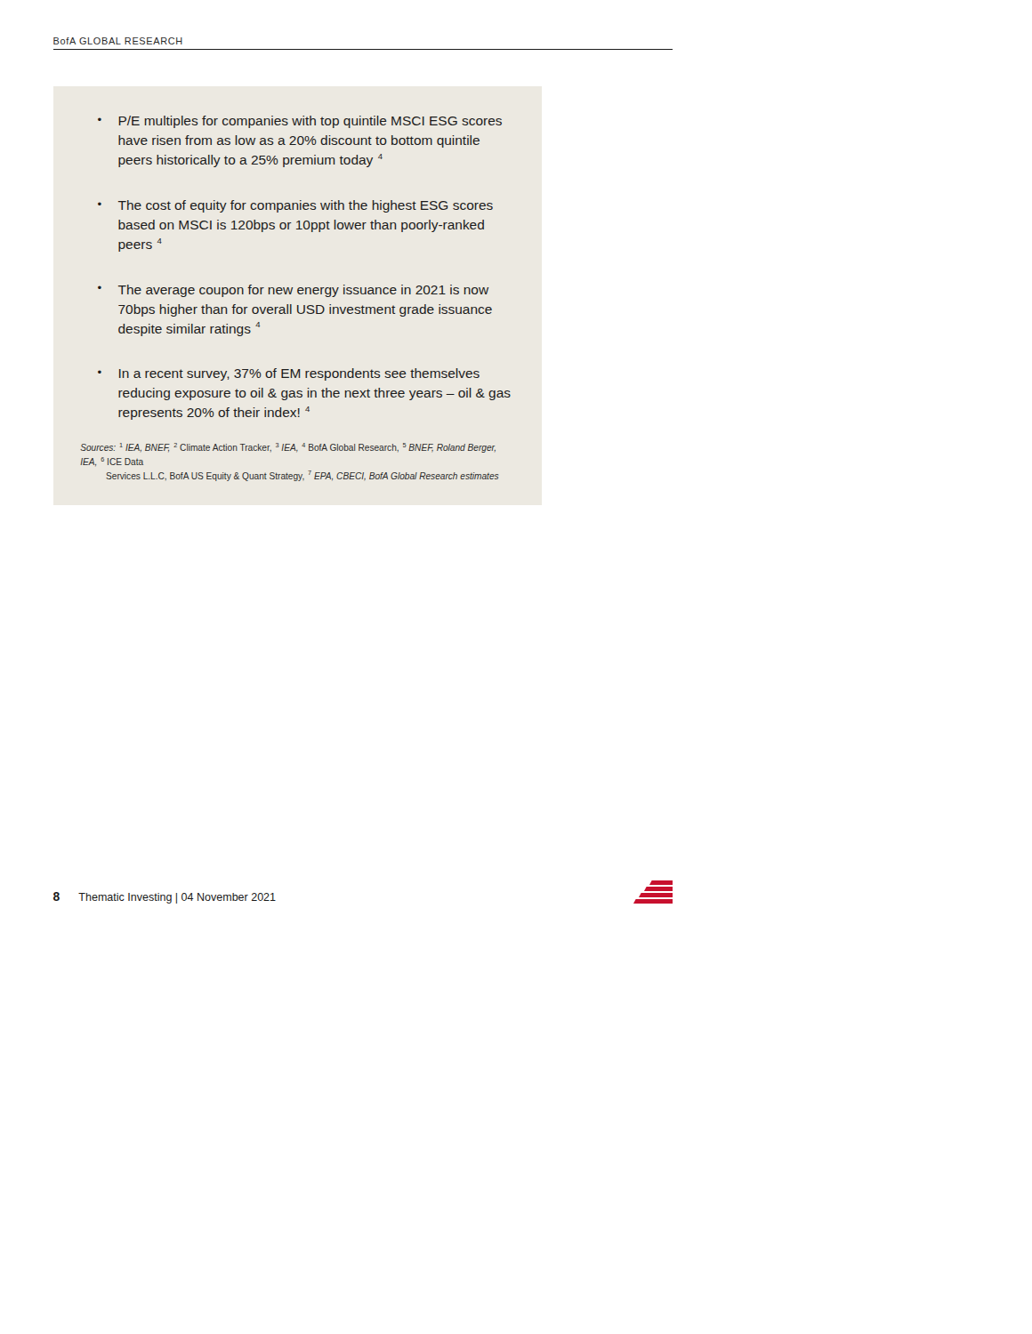BofA GLOBAL RESEARCH
P/E multiples for companies with top quintile MSCI ESG scores have risen from as low as a 20% discount to bottom quintile peers historically to a 25% premium today 4
The cost of equity for companies with the highest ESG scores based on MSCI is 120bps or 10ppt lower than poorly-ranked peers 4
The average coupon for new energy issuance in 2021 is now 70bps higher than for overall USD investment grade issuance despite similar ratings 4
In a recent survey, 37% of EM respondents see themselves reducing exposure to oil & gas in the next three years – oil & gas represents 20% of their index! 4
Sources: 1 IEA, BNEF, 2 Climate Action Tracker, 3 IEA, 4 BofA Global Research, 5 BNEF, Roland Berger, IEA, 6 ICE Data Services L.L.C, BofA US Equity & Quant Strategy, 7 EPA, CBECI, BofA Global Research estimates
8 Thematic Investing | 04 November 2021